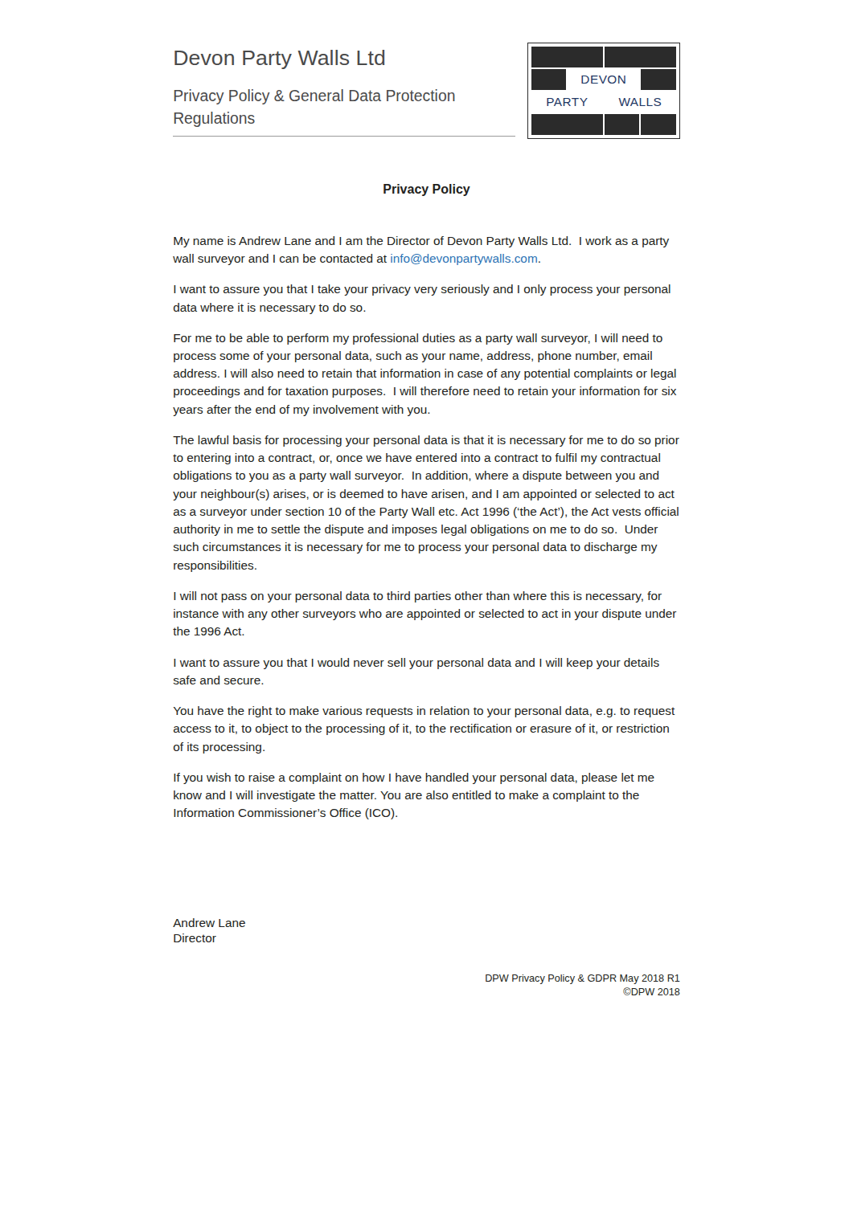Devon Party Walls Ltd
Privacy Policy & General Data Protection Regulations
| | DEVON | |
| PARTY | WALLS |
Privacy Policy
My name is Andrew Lane and I am the Director of Devon Party Walls Ltd. I work as a party wall surveyor and I can be contacted at info@devonpartywalls.com.
I want to assure you that I take your privacy very seriously and I only process your personal data where it is necessary to do so.
For me to be able to perform my professional duties as a party wall surveyor, I will need to process some of your personal data, such as your name, address, phone number, email address. I will also need to retain that information in case of any potential complaints or legal proceedings and for taxation purposes. I will therefore need to retain your information for six years after the end of my involvement with you.
The lawful basis for processing your personal data is that it is necessary for me to do so prior to entering into a contract, or, once we have entered into a contract to fulfil my contractual obligations to you as a party wall surveyor. In addition, where a dispute between you and your neighbour(s) arises, or is deemed to have arisen, and I am appointed or selected to act as a surveyor under section 10 of the Party Wall etc. Act 1996 (‘the Act’), the Act vests official authority in me to settle the dispute and imposes legal obligations on me to do so. Under such circumstances it is necessary for me to process your personal data to discharge my responsibilities.
I will not pass on your personal data to third parties other than where this is necessary, for instance with any other surveyors who are appointed or selected to act in your dispute under the 1996 Act.
I want to assure you that I would never sell your personal data and I will keep your details safe and secure.
You have the right to make various requests in relation to your personal data, e.g. to request access to it, to object to the processing of it, to the rectification or erasure of it, or restriction of its processing.
If you wish to raise a complaint on how I have handled your personal data, please let me know and I will investigate the matter. You are also entitled to make a complaint to the Information Commissioner’s Office (ICO).
Andrew Lane Director
DPW Privacy Policy & GDPR May 2018 R1 ©DPW 2018